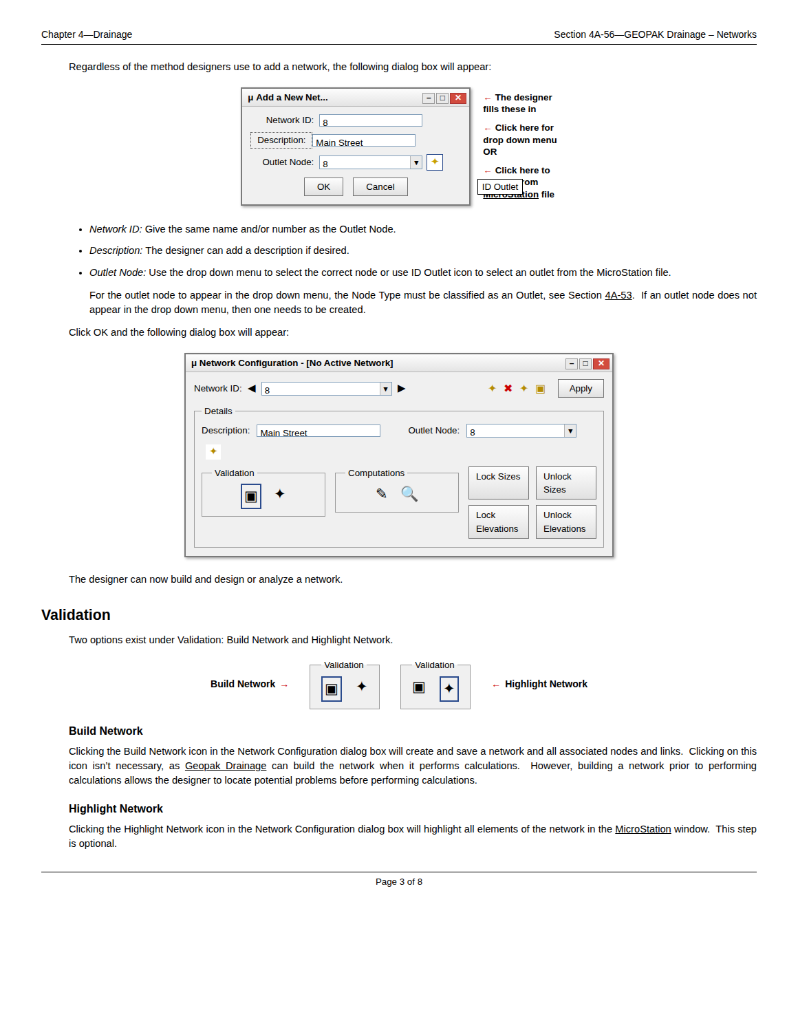Chapter 4—Drainage
Section 4A-56—GEOPAK Drainage – Networks
Regardless of the method designers use to add a network, the following dialog box will appear:
μ Add a New Net... –□✕
Network ID:
8
Description:
Main Street
Outlet Node:
8▼
✦
OK Cancel
ID Outlet
The designer
fills these in
Click here for
drop down menu
OR
Click here to
choose from
MicroStation file
Network ID: Give the same name and/or number as the Outlet Node.
Description: The designer can add a description if desired.
Outlet Node: Use the drop down menu to select the correct node or use ID Outlet icon to select an outlet from the MicroStation file.
For the outlet node to appear in the drop down menu, the Node Type must be classified as an Outlet, see Section 4A-53. If an outlet node does not appear in the drop down menu, then one needs to be created.
Click OK and the following dialog box will appear:
μ Network Configuration - [No Active Network] –□✕
Network ID: ◀
8▼
▶ ✦ ✖ ✦ ▣ Apply
Details
Description:
Main Street
Outlet Node:
8▼
✦
Validation
▣ ✦
Computations
✎ 🔍
Lock Sizes Unlock Sizes Lock Elevations Unlock Elevations
The designer can now build and design or analyze a network.
Validation
Two options exist under Validation: Build Network and Highlight Network.
Build Network Validation
▣ ✦
Validation
▣ ✦
Highlight Network
Build Network
Clicking the Build Network icon in the Network Configuration dialog box will create and save a network and all associated nodes and links. Clicking on this icon isn’t necessary, as Geopak Drainage can build the network when it performs calculations. However, building a network prior to performing calculations allows the designer to locate potential problems before performing calculations.
Highlight Network
Clicking the Highlight Network icon in the Network Configuration dialog box will highlight all elements of the network in the MicroStation window. This step is optional.
Page 3 of 8